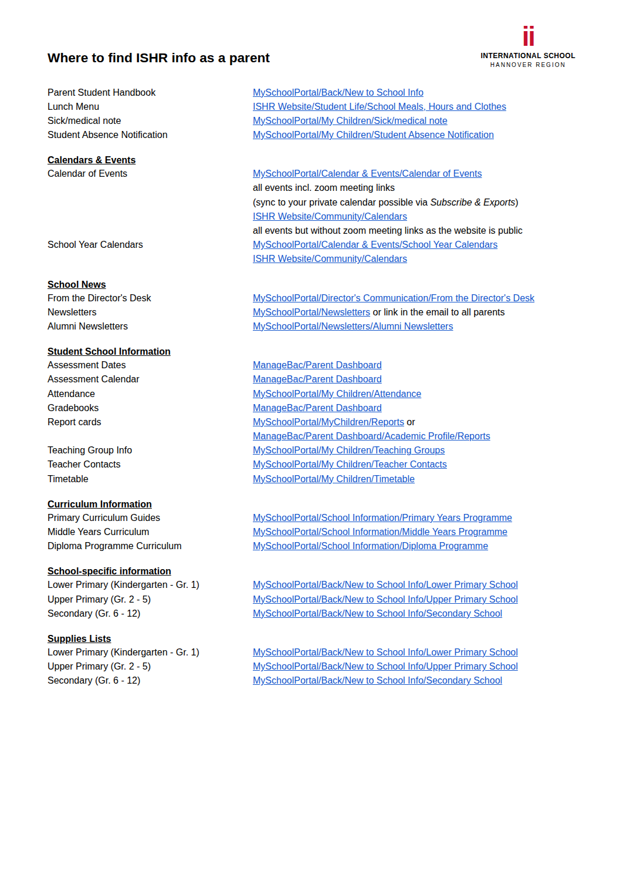Where to find ISHR info as a parent
ii
INTERNATIONAL SCHOOL
HANNOVER REGION
| Parent Student Handbook | MySchoolPortal/Back/New to School Info |
| Lunch Menu | ISHR Website/Student Life/School Meals, Hours and Clothes |
| Sick/medical note | MySchoolPortal/My Children/Sick/medical note |
| Student Absence Notification | MySchoolPortal/My Children/Student Absence Notification |
Calendars & Events
| Calendar of Events | MySchoolPortal/Calendar & Events/Calendar of Events |
| | all events incl. zoom meeting links |
| | (sync to your private calendar possible via Subscribe & Exports ) |
| | ISHR Website/Community/Calendars |
| | all events but without zoom meeting links as the website is public |
| School Year Calendars | MySchoolPortal/Calendar & Events/School Year Calendars |
| | ISHR Website/Community/Calendars |
School News
| From the Director's Desk | MySchoolPortal/Director's Communication/From the Director's Desk |
| Newsletters | MySchoolPortal/Newsletters or link in the email to all parents |
| Alumni Newsletters | MySchoolPortal/Newsletters/Alumni Newsletters |
Student School Information
| Assessment Dates | ManageBac/Parent Dashboard |
| Assessment Calendar | ManageBac/Parent Dashboard |
| Attendance | MySchoolPortal/My Children/Attendance |
| Gradebooks | ManageBac/Parent Dashboard |
| Report cards | MySchoolPortal/MyChildren/Reports or |
| | ManageBac/Parent Dashboard/Academic Profile/Reports |
| Teaching Group Info | MySchoolPortal/My Children/Teaching Groups |
| Teacher Contacts | MySchoolPortal/My Children/Teacher Contacts |
| Timetable | MySchoolPortal/My Children/Timetable |
Curriculum Information
| Primary Curriculum Guides | MySchoolPortal/School Information/Primary Years Programme |
| Middle Years Curriculum | MySchoolPortal/School Information/Middle Years Programme |
| Diploma Programme Curriculum | MySchoolPortal/School Information/Diploma Programme |
School-specific information
| Lower Primary (Kindergarten - Gr. 1) | MySchoolPortal/Back/New to School Info/Lower Primary School |
| Upper Primary (Gr. 2 - 5) | MySchoolPortal/Back/New to School Info/Upper Primary School |
| Secondary (Gr. 6 - 12) | MySchoolPortal/Back/New to School Info/Secondary School |
Supplies Lists
| Lower Primary (Kindergarten - Gr. 1) | MySchoolPortal/Back/New to School Info/Lower Primary School |
| Upper Primary (Gr. 2 - 5) | MySchoolPortal/Back/New to School Info/Upper Primary School |
| Secondary (Gr. 6 - 12) | MySchoolPortal/Back/New to School Info/Secondary School |